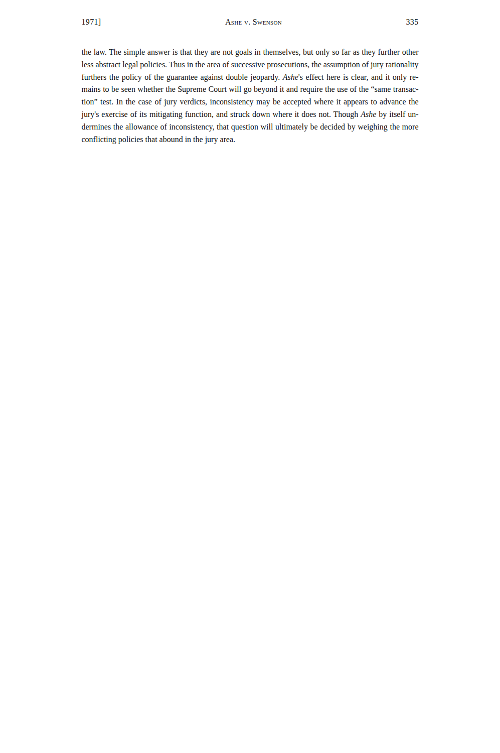1971] Ashe v. Swenson 335
the law. The simple answer is that they are not goals in themselves, but only so far as they further other less abstract legal policies. Thus in the area of successive prosecutions, the assumption of jury rationality furthers the policy of the guarantee against double jeopardy. Ashe's effect here is clear, and it only remains to be seen whether the Supreme Court will go beyond it and require the use of the “same transaction” test. In the case of jury verdicts, inconsistency may be accepted where it appears to advance the jury's exercise of its mitigating function, and struck down where it does not. Though Ashe by itself undermines the allowance of inconsistency, that question will ultimately be decided by weighing the more conflicting policies that abound in the jury area.